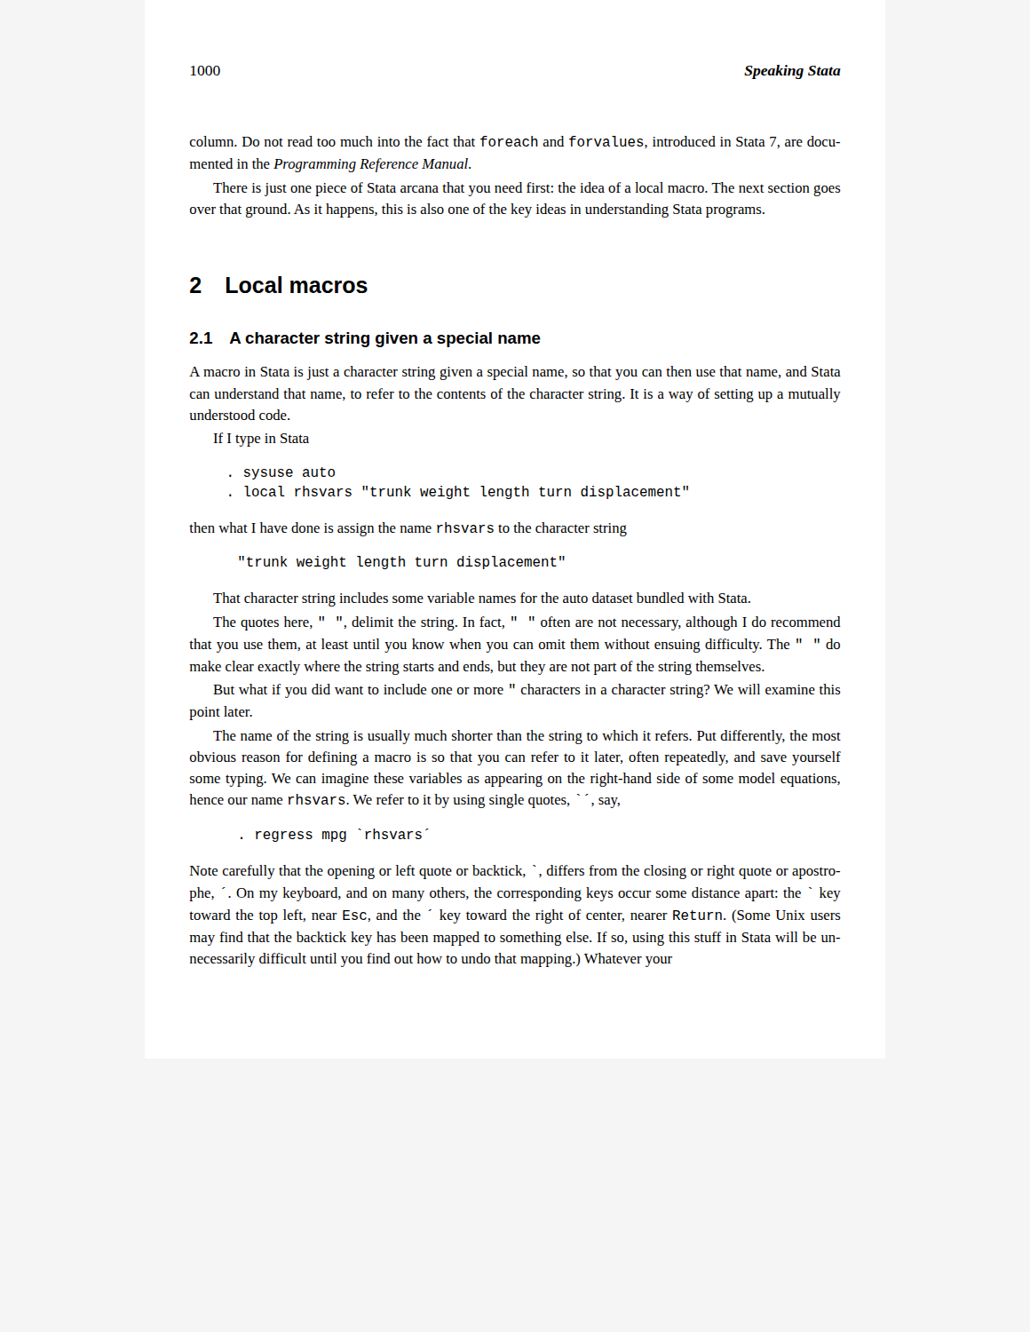1000 Speaking Stata
column. Do not read too much into the fact that foreach and forvalues, introduced in Stata 7, are documented in the Programming Reference Manual.
There is just one piece of Stata arcana that you need first: the idea of a local macro. The next section goes over that ground. As it happens, this is also one of the key ideas in understanding Stata programs.
2 Local macros
2.1 A character string given a special name
A macro in Stata is just a character string given a special name, so that you can then use that name, and Stata can understand that name, to refer to the contents of the character string. It is a way of setting up a mutually understood code.
If I type in Stata
. sysuse auto
. local rhsvars "trunk weight length turn displacement"
then what I have done is assign the name rhsvars to the character string
"trunk weight length turn displacement"
That character string includes some variable names for the auto dataset bundled with Stata.
The quotes here, " ", delimit the string. In fact, " " often are not necessary, although I do recommend that you use them, at least until you know when you can omit them without ensuing difficulty. The " " do make clear exactly where the string starts and ends, but they are not part of the string themselves.
But what if you did want to include one or more " characters in a character string? We will examine this point later.
The name of the string is usually much shorter than the string to which it refers. Put differently, the most obvious reason for defining a macro is so that you can refer to it later, often repeatedly, and save yourself some typing. We can imagine these variables as appearing on the right-hand side of some model equations, hence our name rhsvars. We refer to it by using single quotes, `´, say,
. regress mpg `rhsvars´
Note carefully that the opening or left quote or backtick, `, differs from the closing or right quote or apostrophe, ´. On my keyboard, and on many others, the corresponding keys occur some distance apart: the ` key toward the top left, near Esc, and the ´ key toward the right of center, nearer Return. (Some Unix users may find that the backtick key has been mapped to something else. If so, using this stuff in Stata will be unnecessarily difficult until you find out how to undo that mapping.) Whatever your